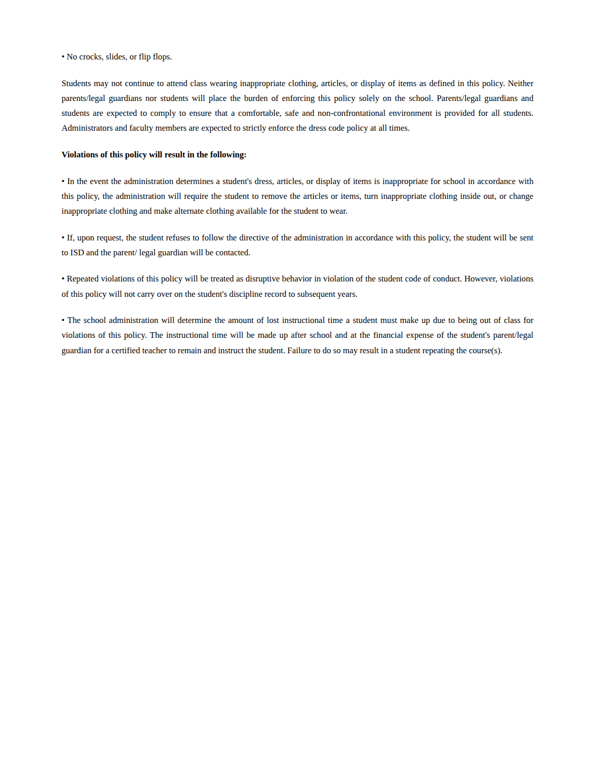• No crocks, slides, or flip flops.
Students may not continue to attend class wearing inappropriate clothing, articles, or display of items as defined in this policy. Neither parents/legal guardians nor students will place the burden of enforcing this policy solely on the school. Parents/legal guardians and students are expected to comply to ensure that a comfortable, safe and non-confrontational environment is provided for all students. Administrators and faculty members are expected to strictly enforce the dress code policy at all times.
Violations of this policy will result in the following:
• In the event the administration determines a student's dress, articles, or display of items is inappropriate for school in accordance with this policy, the administration will require the student to remove the articles or items, turn inappropriate clothing inside out, or change inappropriate clothing and make alternate clothing available for the student to wear.
• If, upon request, the student refuses to follow the directive of the administration in accordance with this policy, the student will be sent to ISD and the parent/ legal guardian will be contacted.
• Repeated violations of this policy will be treated as disruptive behavior in violation of the student code of conduct. However, violations of this policy will not carry over on the student's discipline record to subsequent years.
• The school administration will determine the amount of lost instructional time a student must make up due to being out of class for violations of this policy. The instructional time will be made up after school and at the financial expense of the student's parent/legal guardian for a certified teacher to remain and instruct the student. Failure to do so may result in a student repeating the course(s).